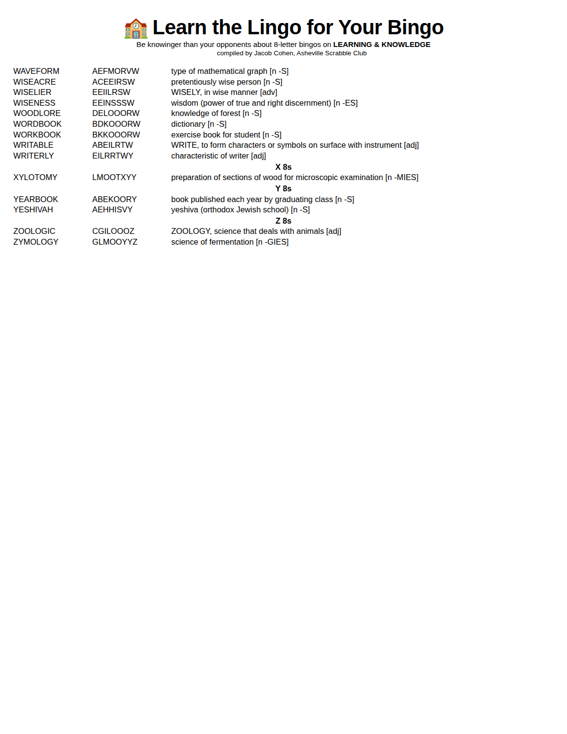🏫
Learn the Lingo for Your Bingo
Be knowinger than your opponents about 8-letter bingos on LEARNING & KNOWLEDGE
compiled by Jacob Cohen, Asheville Scrabble Club
| WAVEFORM | AEFMORVW | type of mathematical graph [n -S] |
| WISEACRE | ACEEIRSW | pretentiously wise person [n -S] |
| WISELIER | EEIILRSW | WISELY, in wise manner [adv] |
| WISENESS | EEINSSSW | wisdom (power of true and right discernment) [n -ES] |
| WOODLORE | DELOOORW | knowledge of forest [n -S] |
| WORDBOOK | BDKOOORW | dictionary [n -S] |
| WORKBOOK | BKKOOORW | exercise book for student [n -S] |
| WRITABLE | ABEILRTW | WRITE, to form characters or symbols on surface with instrument [adj] |
| WRITERLY | EILRRTWY | characteristic of writer [adj] |
| X 8s |
| XYLOTOMY | LMOOTXYY | preparation of sections of wood for microscopic examination [n -MIES] |
| Y 8s |
| YEARBOOK | ABEKOORY | book published each year by graduating class [n -S] |
| YESHIVAH | AEHHISVY | yeshiva (orthodox Jewish school) [n -S] |
| Z 8s |
| ZOOLOGIC | CGILOOOZ | ZOOLOGY, science that deals with animals [adj] |
| ZYMOLOGY | GLMOOYYZ | science of fermentation [n -GIES] |